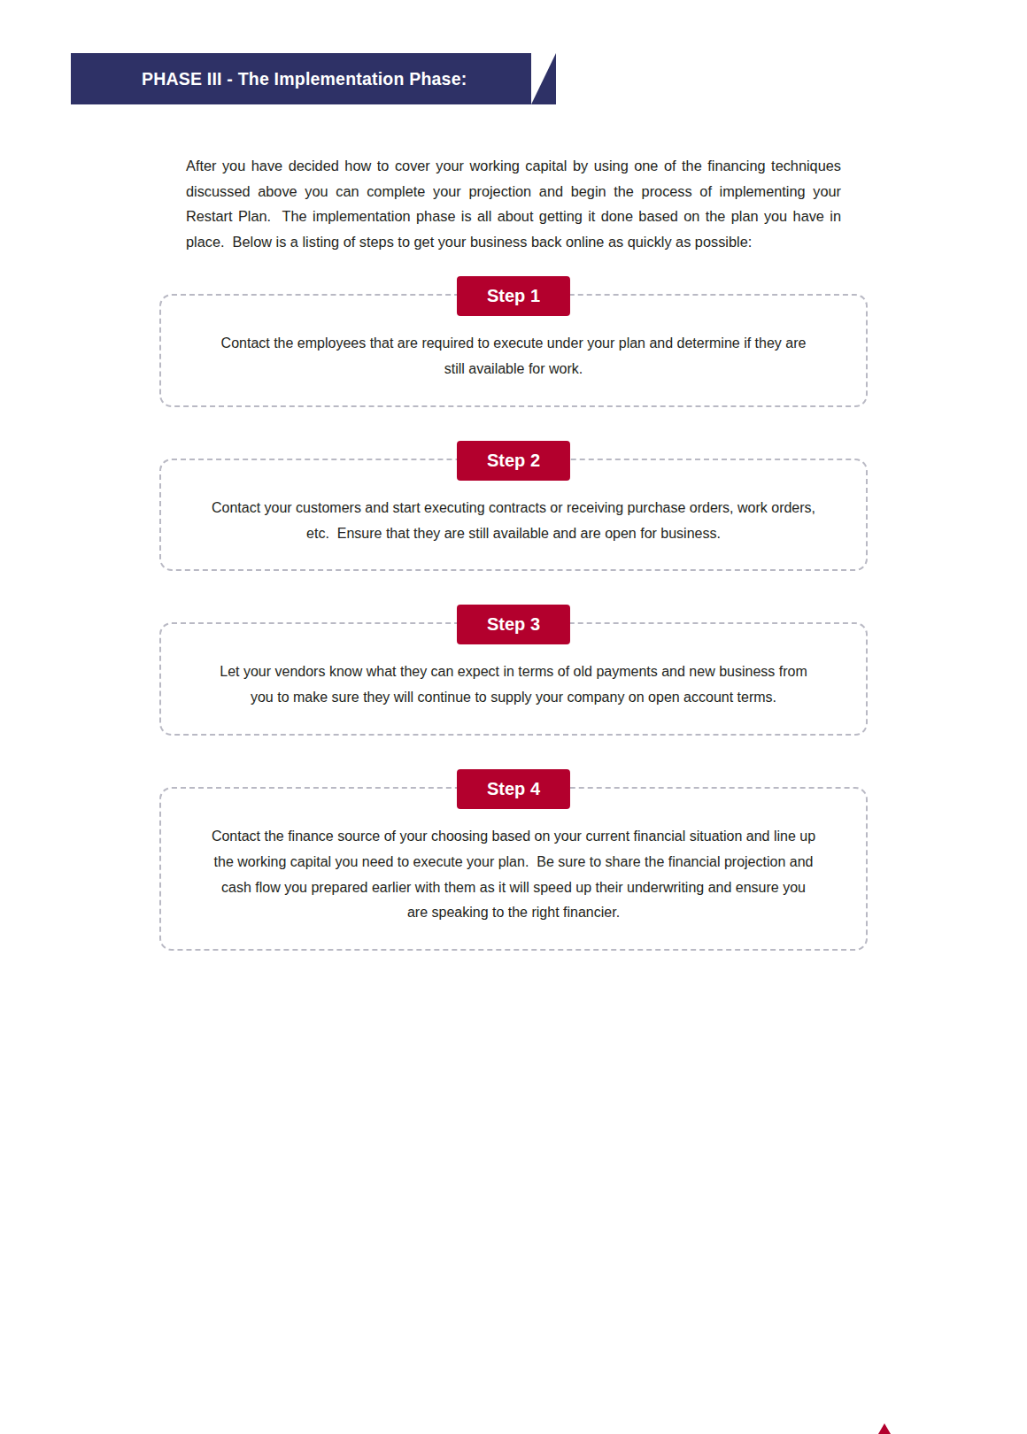PHASE III - The Implementation Phase:
After you have decided how to cover your working capital by using one of the financing techniques discussed above you can complete your projection and begin the process of implementing your Restart Plan. The implementation phase is all about getting it done based on the plan you have in place. Below is a listing of steps to get your business back online as quickly as possible:
Step 1
Contact the employees that are required to execute under your plan and determine if they are still available for work.
Step 2
Contact your customers and start executing contracts or receiving purchase orders, work orders, etc. Ensure that they are still available and are open for business.
Step 3
Let your vendors know what they can expect in terms of old payments and new business from you to make sure they will continue to supply your company on open account terms.
Step 4
Contact the finance source of your choosing based on your current financial situation and line up the working capital you need to execute your plan. Be sure to share the financial projection and cash flow you prepared earlier with them as it will speed up their underwriting and ensure you are speaking to the right financier.
9
CAPSTONE